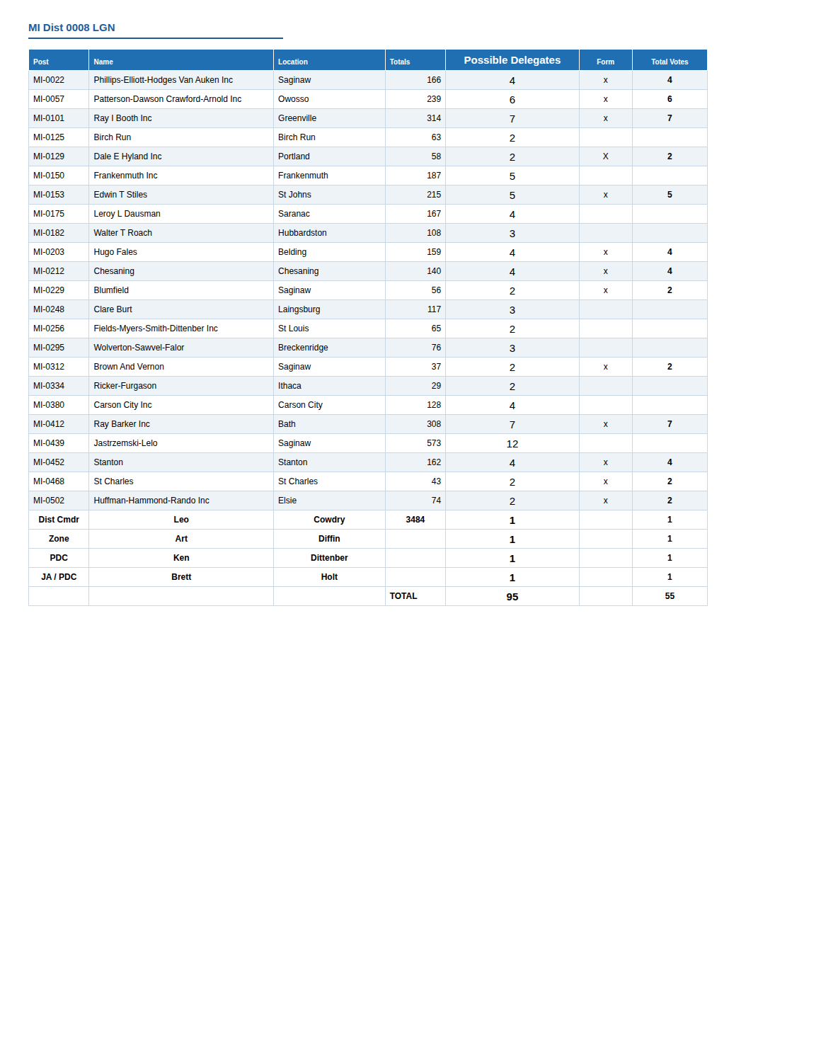MI Dist 0008 LGN
| Post | Name | Location | Totals | Possible Delegates | Form | Total Votes |
| --- | --- | --- | --- | --- | --- | --- |
| MI-0022 | Phillips-Elliott-Hodges Van Auken Inc | Saginaw | 166 | 4 | x | 4 |
| MI-0057 | Patterson-Dawson Crawford-Arnold Inc | Owosso | 239 | 6 | x | 6 |
| MI-0101 | Ray I Booth Inc | Greenville | 314 | 7 | x | 7 |
| MI-0125 | Birch Run | Birch Run | 63 | 2 | | |
| MI-0129 | Dale E Hyland Inc | Portland | 58 | 2 | X | 2 |
| MI-0150 | Frankenmuth Inc | Frankenmuth | 187 | 5 | | |
| MI-0153 | Edwin T Stiles | St Johns | 215 | 5 | x | 5 |
| MI-0175 | Leroy L Dausman | Saranac | 167 | 4 | | |
| MI-0182 | Walter T Roach | Hubbardston | 108 | 3 | | |
| MI-0203 | Hugo Fales | Belding | 159 | 4 | x | 4 |
| MI-0212 | Chesaning | Chesaning | 140 | 4 | x | 4 |
| MI-0229 | Blumfield | Saginaw | 56 | 2 | x | 2 |
| MI-0248 | Clare Burt | Laingsburg | 117 | 3 | | |
| MI-0256 | Fields-Myers-Smith-Dittenber Inc | St Louis | 65 | 2 | | |
| MI-0295 | Wolverton-Sawvel-Falor | Breckenridge | 76 | 3 | | |
| MI-0312 | Brown And Vernon | Saginaw | 37 | 2 | x | 2 |
| MI-0334 | Ricker-Furgason | Ithaca | 29 | 2 | | |
| MI-0380 | Carson City Inc | Carson City | 128 | 4 | | |
| MI-0412 | Ray Barker Inc | Bath | 308 | 7 | x | 7 |
| MI-0439 | Jastrzemski-Lelo | Saginaw | 573 | 12 | | |
| MI-0452 | Stanton | Stanton | 162 | 4 | x | 4 |
| MI-0468 | St Charles | St Charles | 43 | 2 | x | 2 |
| MI-0502 | Huffman-Hammond-Rando Inc | Elsie | 74 | 2 | x | 2 |
| Dist Cmdr | Leo | Cowdry | 3484 | 1 | | 1 |
| Zone | Art | Diffin | | 1 | | 1 |
| PDC | Ken | Dittenber | | 1 | | 1 |
| JA / PDC | Brett | Holt | | 1 | | 1 |
| | | | TOTAL | 95 | | 55 |